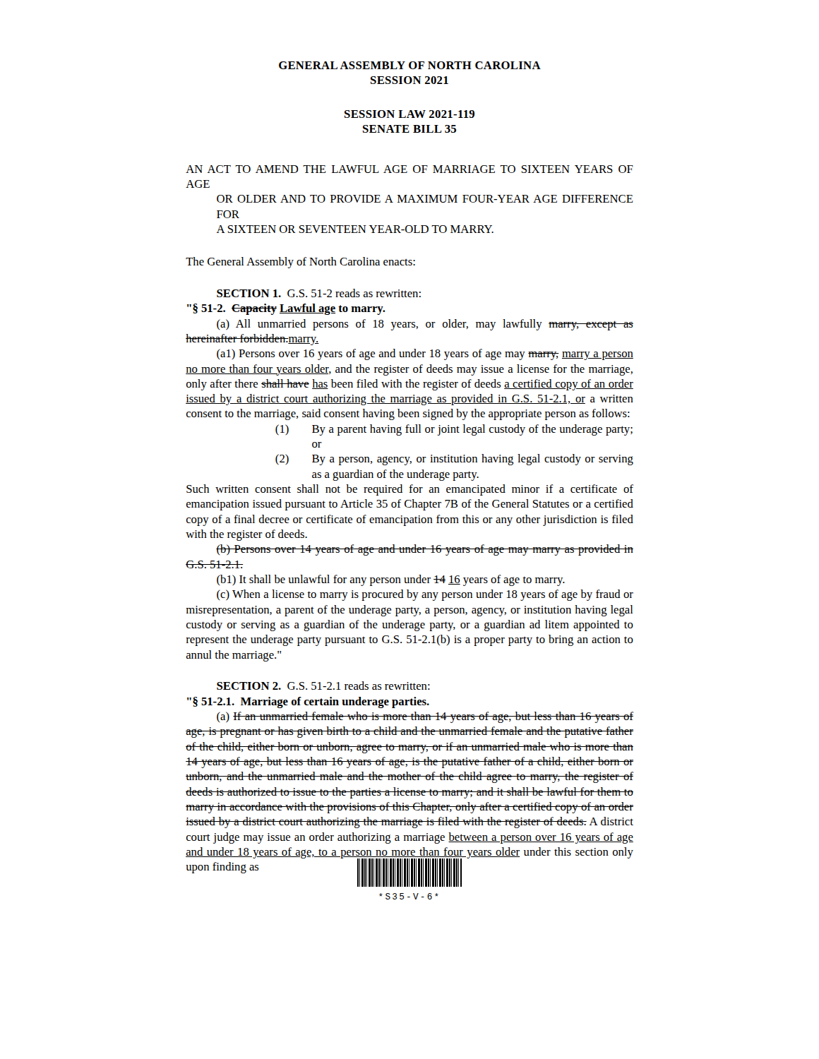GENERAL ASSEMBLY OF NORTH CAROLINA
SESSION 2021
SESSION LAW 2021-119
SENATE BILL 35
AN ACT TO AMEND THE LAWFUL AGE OF MARRIAGE TO SIXTEEN YEARS OF AGE
OR OLDER AND TO PROVIDE A MAXIMUM FOUR-YEAR AGE DIFFERENCE FOR
A SIXTEEN OR SEVENTEEN YEAR-OLD TO MARRY.
The General Assembly of North Carolina enacts:
SECTION 1. G.S. 51-2 reads as rewritten:
"§ 51-2. Capacity Lawful age to marry.
(a) All unmarried persons of 18 years, or older, may lawfully marry, except as hereinafter forbidden.marry.
(a1) Persons over 16 years of age and under 18 years of age may marry, marry a person no more than four years older, and the register of deeds may issue a license for the marriage, only after there shall have has been filed with the register of deeds a certified copy of an order issued by a district court authorizing the marriage as provided in G.S. 51-2.1, or a written consent to the marriage, said consent having been signed by the appropriate person as follows:
(1)
By a parent having full or joint legal custody of the underage party; or
(2)
By a person, agency, or institution having legal custody or serving as a guardian of the underage party.
Such written consent shall not be required for an emancipated minor if a certificate of emancipation issued pursuant to Article 35 of Chapter 7B of the General Statutes or a certified copy of a final decree or certificate of emancipation from this or any other jurisdiction is filed with the register of deeds.
(b) Persons over 14 years of age and under 16 years of age may marry as provided in G.S. 51-2.1.
(b1) It shall be unlawful for any person under 14 16 years of age to marry.
(c) When a license to marry is procured by any person under 18 years of age by fraud or misrepresentation, a parent of the underage party, a person, agency, or institution having legal custody or serving as a guardian of the underage party, or a guardian ad litem appointed to represent the underage party pursuant to G.S. 51-2.1(b) is a proper party to bring an action to annul the marriage."
SECTION 2. G.S. 51-2.1 reads as rewritten:
"§ 51-2.1. Marriage of certain underage parties.
(a) If an unmarried female who is more than 14 years of age, but less than 16 years of age, is pregnant or has given birth to a child and the unmarried female and the putative father of the child, either born or unborn, agree to marry, or if an unmarried male who is more than 14 years of age, but less than 16 years of age, is the putative father of a child, either born or unborn, and the unmarried male and the mother of the child agree to marry, the register of deeds is authorized to issue to the parties a license to marry; and it shall be lawful for them to marry in accordance with the provisions of this Chapter, only after a certified copy of an order issued by a district court authorizing the marriage is filed with the register of deeds. A district court judge may issue an order authorizing a marriage between a person over 16 years of age and under 18 years of age, to a person no more than four years older under this section only upon finding as
*S35-V-6*